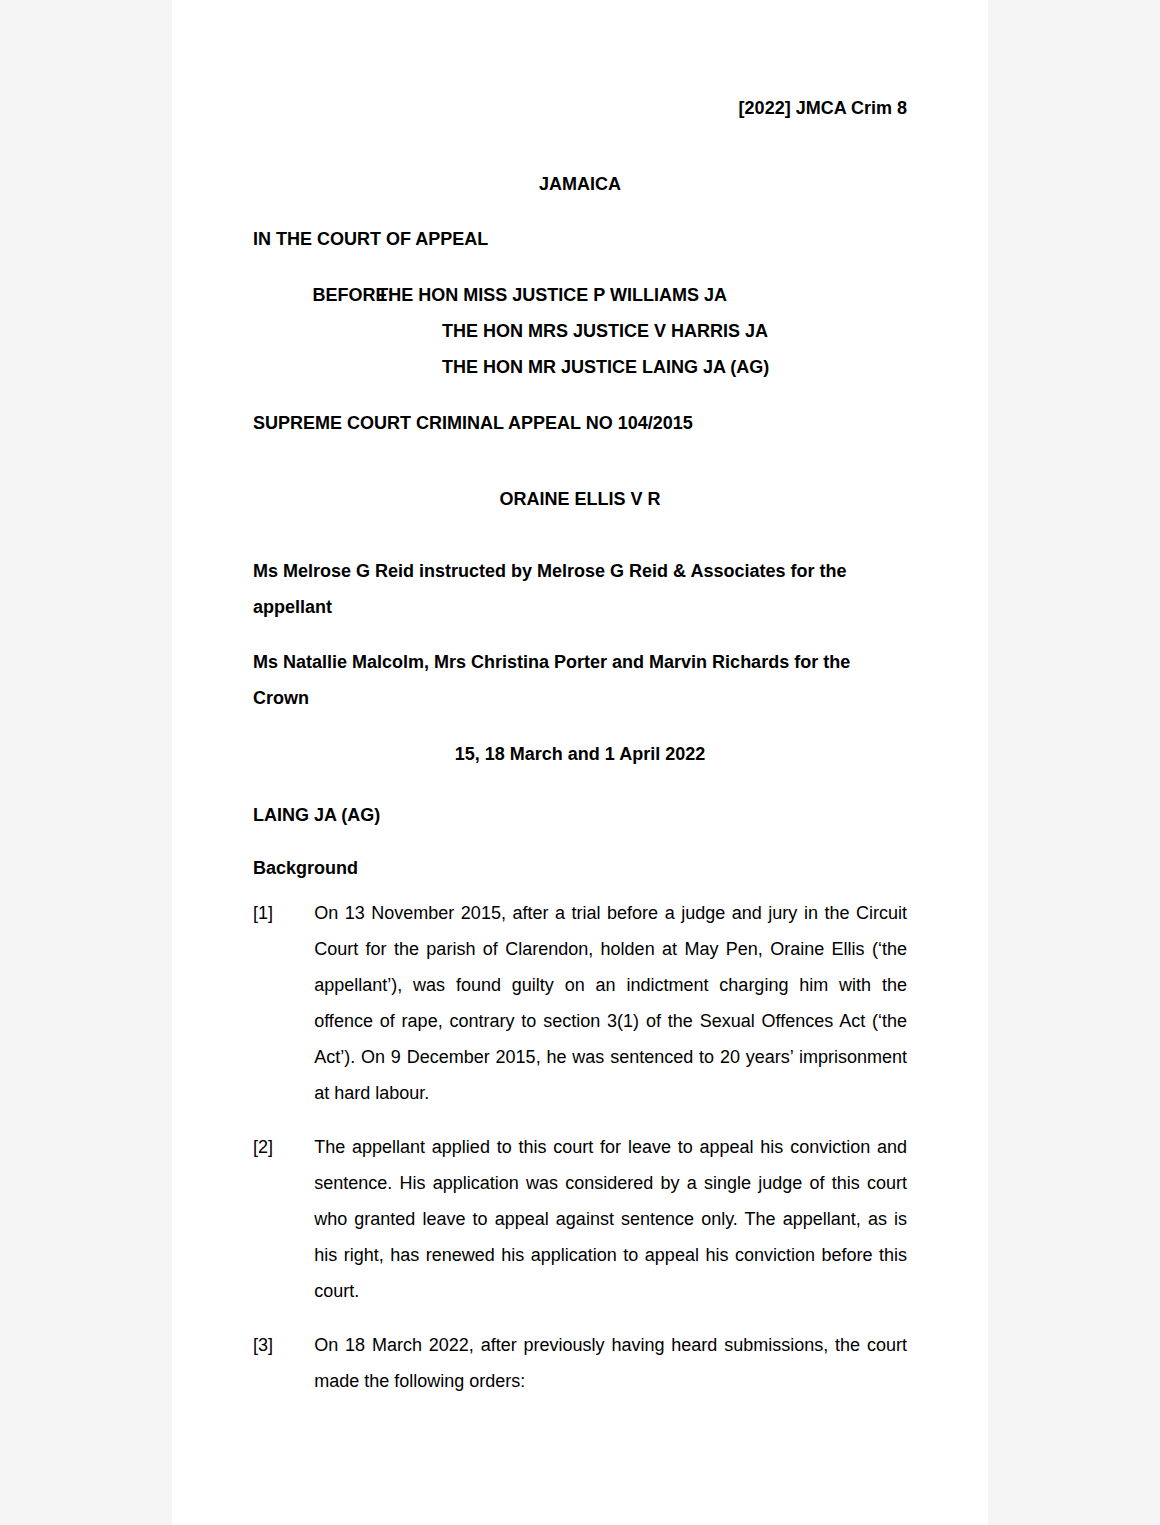[2022] JMCA Crim 8
JAMAICA
IN THE COURT OF APPEAL
BEFORE: THE HON MISS JUSTICE P WILLIAMS JA
THE HON MRS JUSTICE V HARRIS JA
THE HON MR JUSTICE LAING JA (AG)
SUPREME COURT CRIMINAL APPEAL NO 104/2015
ORAINE ELLIS V R
Ms Melrose G Reid instructed by Melrose G Reid & Associates for the appellant
Ms Natallie Malcolm, Mrs Christina Porter and Marvin Richards for the Crown
15, 18 March and 1 April 2022
LAING JA (AG)
Background
[1] On 13 November 2015, after a trial before a judge and jury in the Circuit Court for the parish of Clarendon, holden at May Pen, Oraine Ellis (‘the appellant’), was found guilty on an indictment charging him with the offence of rape, contrary to section 3(1) of the Sexual Offences Act (‘the Act’). On 9 December 2015, he was sentenced to 20 years’ imprisonment at hard labour.
[2] The appellant applied to this court for leave to appeal his conviction and sentence. His application was considered by a single judge of this court who granted leave to appeal against sentence only. The appellant, as is his right, has renewed his application to appeal his conviction before this court.
[3] On 18 March 2022, after previously having heard submissions, the court made the following orders: